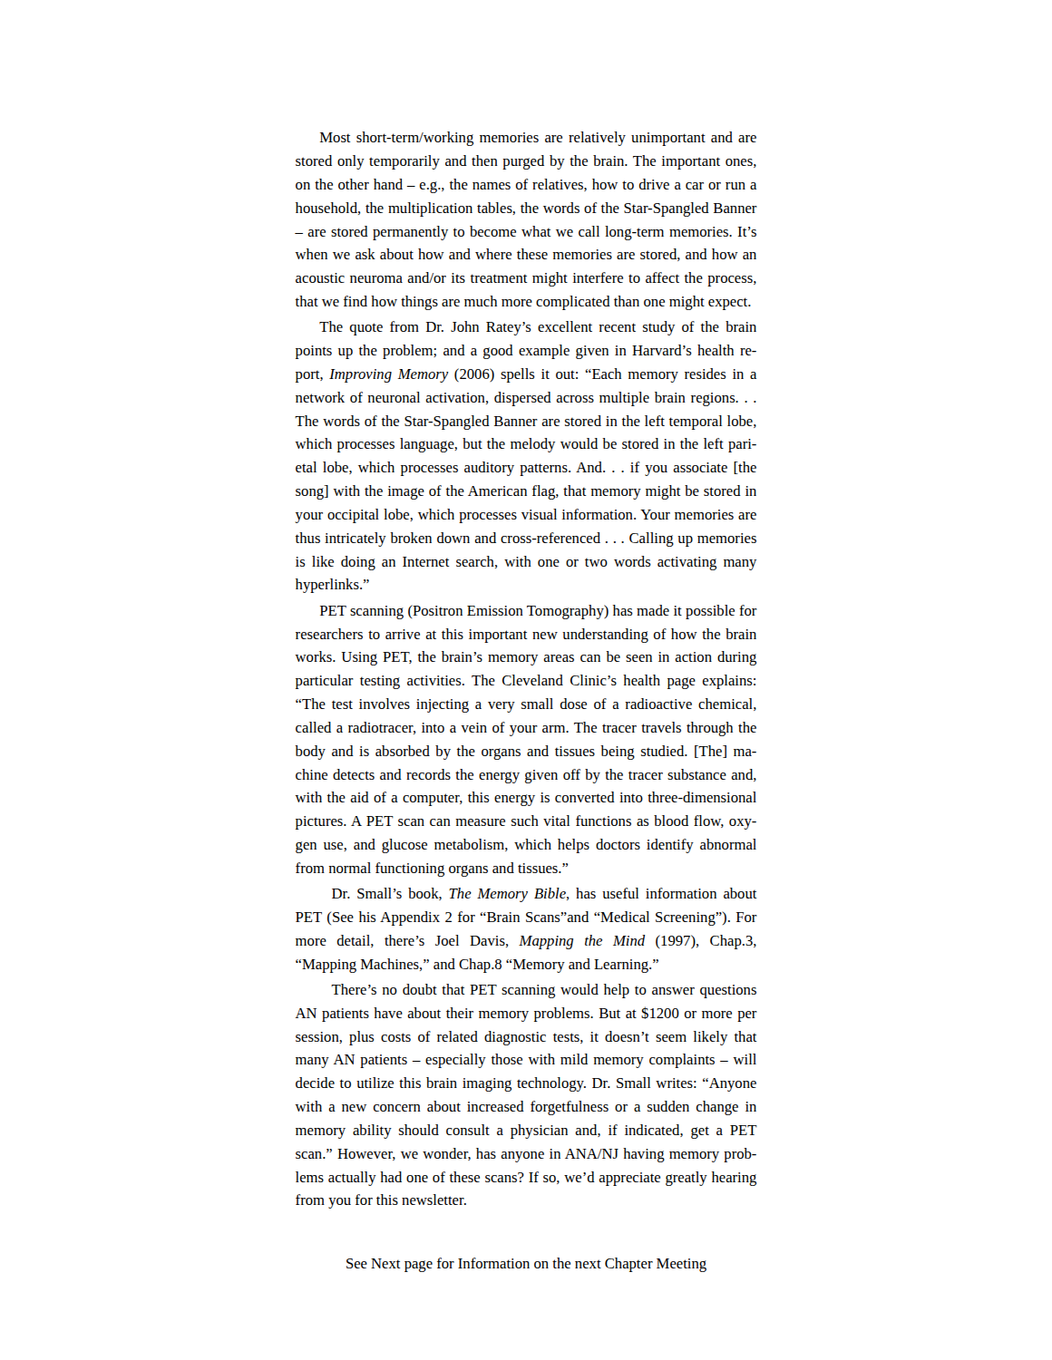Most short-term/working memories are relatively unimportant and are stored only temporarily and then purged by the brain. The important ones, on the other hand – e.g., the names of relatives, how to drive a car or run a household, the multiplication tables, the words of the Star-Spangled Banner – are stored permanently to become what we call long-term memories. It’s when we ask about how and where these memories are stored, and how an acoustic neuroma and/or its treatment might interfere to affect the process, that we find how things are much more complicated than one might expect.
The quote from Dr. John Ratey’s excellent recent study of the brain points up the problem; and a good example given in Harvard’s health report, Improving Memory (2006) spells it out: “Each memory resides in a network of neuronal activation, dispersed across multiple brain regions. . . The words of the Star-Spangled Banner are stored in the left temporal lobe, which processes language, but the melody would be stored in the left parietal lobe, which processes auditory patterns. And. . . if you associate [the song] with the image of the American flag, that memory might be stored in your occipital lobe, which processes visual information. Your memories are thus intricately broken down and cross-referenced . . . Calling up memories is like doing an Internet search, with one or two words activating many hyperlinks.”
PET scanning (Positron Emission Tomography) has made it possible for researchers to arrive at this important new understanding of how the brain works. Using PET, the brain’s memory areas can be seen in action during particular testing activities. The Cleveland Clinic’s health page explains: “The test involves injecting a very small dose of a radioactive chemical, called a radiotracer, into a vein of your arm. The tracer travels through the body and is absorbed by the organs and tissues being studied. [The] machine detects and records the energy given off by the tracer substance and, with the aid of a computer, this energy is converted into three-dimensional pictures. A PET scan can measure such vital functions as blood flow, oxygen use, and glucose metabolism, which helps doctors identify abnormal from normal functioning organs and tissues.”
Dr. Small’s book, The Memory Bible, has useful information about PET (See his Appendix 2 for “Brain Scans”and “Medical Screening”). For more detail, there’s Joel Davis, Mapping the Mind (1997), Chap.3, “Mapping Machines,” and Chap.8 “Memory and Learning.”
There’s no doubt that PET scanning would help to answer questions AN patients have about their memory problems. But at $1200 or more per session, plus costs of related diagnostic tests, it doesn’t seem likely that many AN patients – especially those with mild memory complaints – will decide to utilize this brain imaging technology. Dr. Small writes: “Anyone with a new concern about increased forgetfulness or a sudden change in memory ability should consult a physician and, if indicated, get a PET scan.” However, we wonder, has anyone in ANA/NJ having memory problems actually had one of these scans? If so, we’d appreciate greatly hearing from you for this newsletter.
See Next page for Information on the next Chapter Meeting